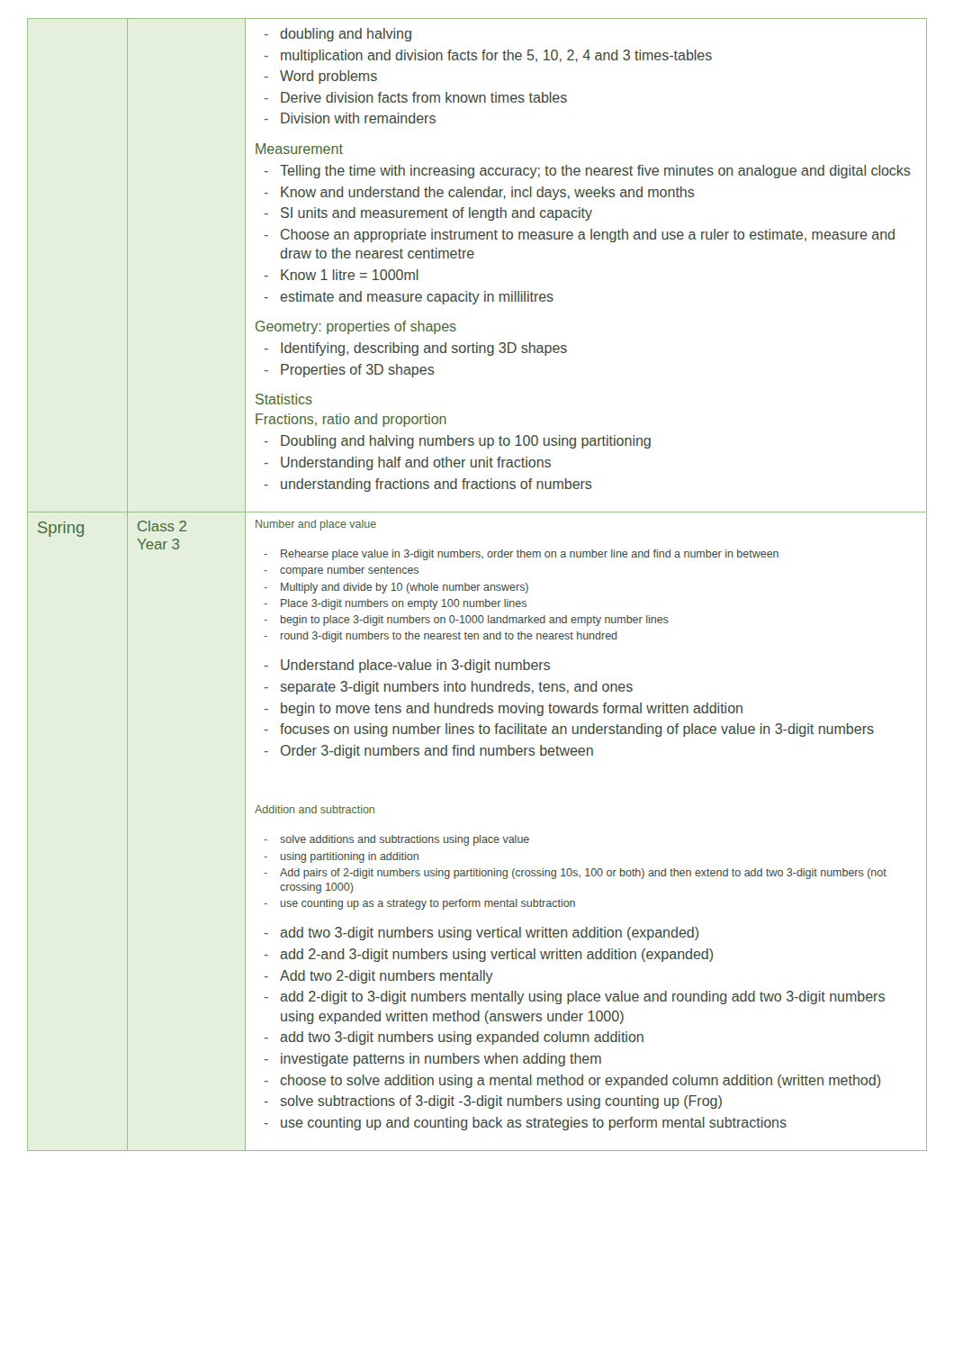| | | doubling and halving multiplication and division facts for the 5, 10, 2, 4 and 3 times-tables Word problems Derive division facts from known times tables Division with remainders Measurement Telling the time with increasing accuracy; to the nearest five minutes on analogue and digital clocks Know and understand the calendar, incl days, weeks and months SI units and measurement of length and capacity Choose an appropriate instrument to measure a length and use a ruler to estimate, measure and draw to the nearest centimetre Know 1 litre = 1000ml estimate and measure capacity in millilitres Geometry: properties of shapes Identifying, describing and sorting 3D shapes Properties of 3D shapes Statistics Fractions, ratio and proportion Doubling and halving numbers up to 100 using partitioning Understanding half and other unit fractions understanding fractions and fractions of numbers |
| Spring | Class 2 Year 3 | Number and place value Rehearse place value in 3-digit numbers, order them on a number line and find a number in between compare number sentences Multiply and divide by 10 (whole number answers) Place 3-digit numbers on empty 100 number lines begin to place 3-digit numbers on 0-1000 landmarked and empty number lines round 3-digit numbers to the nearest ten and to the nearest hundred Understand place-value in 3-digit numbers separate 3-digit numbers into hundreds, tens, and ones begin to move tens and hundreds moving towards formal written addition focuses on using number lines to facilitate an understanding of place value in 3-digit numbers Order 3-digit numbers and find numbers between Addition and subtraction solve additions and subtractions using place value using partitioning in addition Add pairs of 2-digit numbers using partitioning (crossing 10s, 100 or both) and then extend to add two 3-digit numbers (not crossing 1000) use counting up as a strategy to perform mental subtraction add two 3-digit numbers using vertical written addition (expanded) add 2-and 3-digit numbers using vertical written addition (expanded) Add two 2-digit numbers mentally add 2-digit to 3-digit numbers mentally using place value and rounding add two 3-digit numbers using expanded written method (answers under 1000) add two 3-digit numbers using expanded column addition investigate patterns in numbers when adding them choose to solve addition using a mental method or expanded column addition (written method) solve subtractions of 3-digit -3-digit numbers using counting up (Frog) use counting up and counting back as strategies to perform mental subtractions |